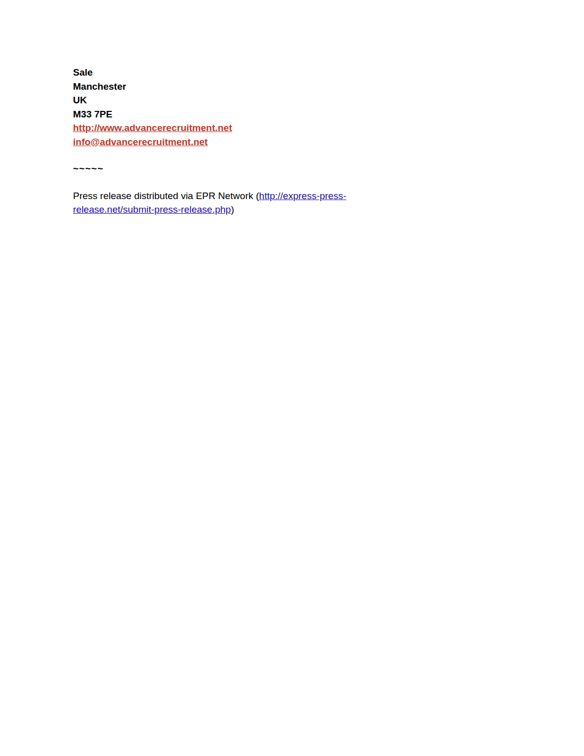Sale
Manchester
UK
M33 7PE
http://www.advancerecruitment.net
info@advancerecruitment.net
~~~~~
Press release distributed via EPR Network (http://express-press-release.net/submit-press-release.php)